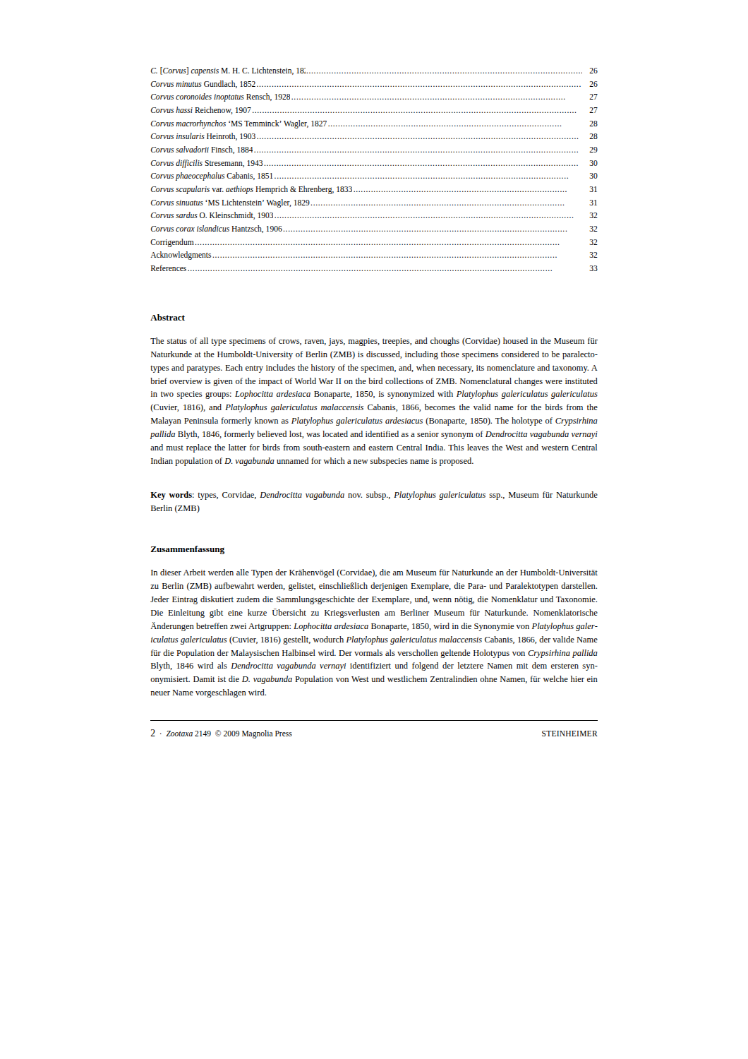C. [Corvus] capensis M. H. C. Lichtenstein, 1823 .................................................................................................................. 26
Corvus minutus Gundlach, 1852 ................................................................................................................................. 26
Corvus coronoides inoptatus Rensch, 1928 ............................................................................................................. 27
Corvus hassi Reichenow, 1907 ................................................................................................................................. 27
Corvus macrorhynchos ʻMS Temminckʼ Wagler, 1827 ............................................................................................. 28
Corvus insularis Heinroth, 1903 ................................................................................................................................ 28
Corvus salvadorii Finsch, 1884 ................................................................................................................................. 29
Corvus difficilis Stresemann, 1943 ............................................................................................................................. 30
Corvus phaeocephalus Cabanis, 1851 ..................................................................................................................... 30
Corvus scapularis var. aethiops Hemprich & Ehrenberg, 1833 ..................................................................................... 31
Corvus sinuatus ʻMS Lichtensteinʼ Wagler, 1829 ..................................................................................................... 31
Corvus sardus O. Kleinschmidt, 1903 ....................................................................................................................... 32
Corvus corax islandicus Hantzsch, 1906 ................................................................................................................. 32
Corrigendum ................................................................................................................................................. 32
Acknowledgments ......................................................................................................................................... 32
References ................................................................................................................................................. 33
Abstract
The status of all type specimens of crows, raven, jays, magpies, treepies, and choughs (Corvidae) housed in the Museum für Naturkunde at the Humboldt-University of Berlin (ZMB) is discussed, including those specimens considered to be paralectotypes and paratypes. Each entry includes the history of the specimen, and, when necessary, its nomenclature and taxonomy. A brief overview is given of the impact of World War II on the bird collections of ZMB. Nomenclatural changes were instituted in two species groups: Lophocitta ardesiaca Bonaparte, 1850, is synonymized with Platylophus galericulatus galericulatus (Cuvier, 1816), and Platylophus galericulatus malaccensis Cabanis, 1866, becomes the valid name for the birds from the Malayan Peninsula formerly known as Platylophus galericulatus ardesiacus (Bonaparte, 1850). The holotype of Crypsirhina pallida Blyth, 1846, formerly believed lost, was located and identified as a senior synonym of Dendrocitta vagabunda vernayi and must replace the latter for birds from south-eastern and eastern Central India. This leaves the West and western Central Indian population of D. vagabunda unnamed for which a new subspecies name is proposed.
Key words: types, Corvidae, Dendrocitta vagabunda nov. subsp., Platylophus galericulatus ssp., Museum für Naturkunde Berlin (ZMB)
Zusammenfassung
In dieser Arbeit werden alle Typen der Krähenvögel (Corvidae), die am Museum für Naturkunde an der Humboldt-Universität zu Berlin (ZMB) aufbewahrt werden, gelistet, einschließlich derjenigen Exemplare, die Para- und Paralektotypen darstellen. Jeder Eintrag diskutiert zudem die Sammlungsgeschichte der Exemplare, und, wenn nötig, die Nomenklatur und Taxonomie. Die Einleitung gibt eine kurze Übersicht zu Kriegsverlusten am Berliner Museum für Naturkunde. Nomenklatorische Änderungen betreffen zwei Artgruppen: Lophocitta ardesiaca Bonaparte, 1850, wird in die Synonymie von Platylophus galericulatus galericulatus (Cuvier, 1816) gestellt, wodurch Platylophus galericulatus malaccensis Cabanis, 1866, der valide Name für die Population der Malaysischen Halbinsel wird. Der vormals als verschollen geltende Holotypus von Crypsirhina pallida Blyth, 1846 wird als Dendrocitta vagabunda vernayi identifiziert und folgend der letztere Namen mit dem ersteren synonymisiert. Damit ist die D. vagabunda Population von West und westlichem Zentralindien ohne Namen, für welche hier ein neuer Name vorgeschlagen wird.
2 · Zootaxa 2149 © 2009 Magnolia Press
STEINHEIMER